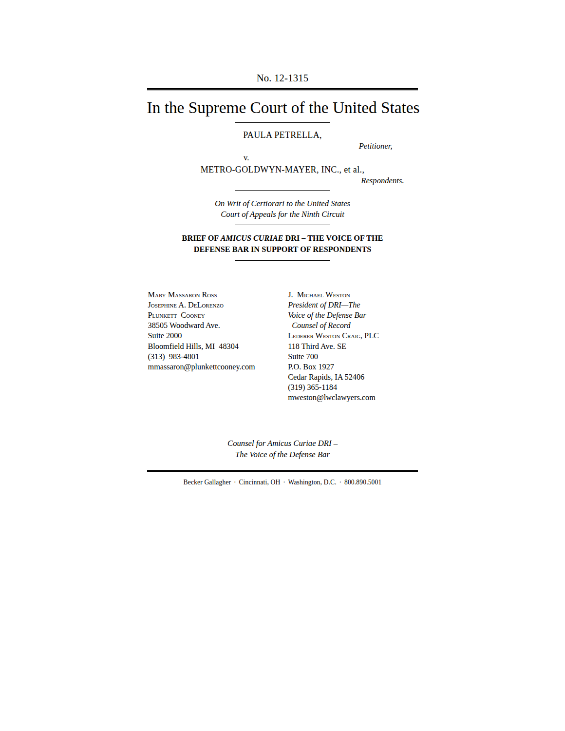No. 12-1315
In the Supreme Court of the United States
PAULA PETRELLA,
Petitioner,
v.
METRO-GOLDWYN-MAYER, INC., et al.,
Respondents.
On Writ of Certiorari to the United States
Court of Appeals for the Ninth Circuit
BRIEF OF AMICUS CURIAE DRI – THE VOICE OF THE
DEFENSE BAR IN SUPPORT OF RESPONDENTS
Mary Massaron Ross
Josephine A. DeLorenzo
Plunkett Cooney
38505 Woodward Ave.
Suite 2000
Bloomfield Hills, MI 48304
(313) 983-4801
mmassaron@plunkettcooney.com
J. Michael Weston
President of DRI—The
Voice of the Defense Bar
Counsel of Record
Lederer Weston Craig, PLC
118 Third Ave. SE
Suite 700
P.O. Box 1927
Cedar Rapids, IA 52406
(319) 365-1184
mweston@lwclawyers.com
Counsel for Amicus Curiae DRI –
The Voice of the Defense Bar
Becker Gallagher·Cincinnati, OH·Washington, D.C.·800.890.5001